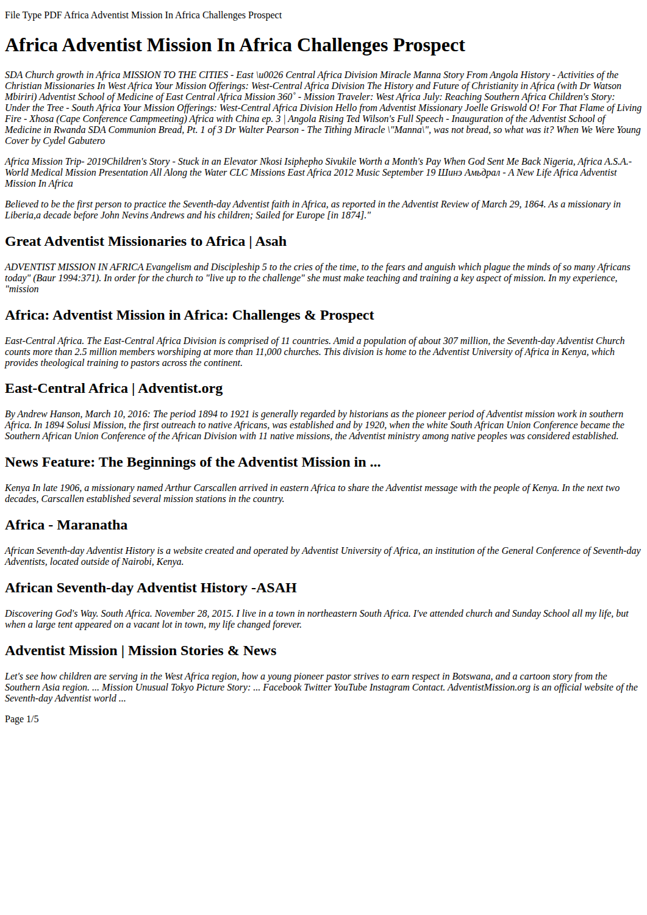File Type PDF Africa Adventist Mission In Africa Challenges Prospect
Africa Adventist Mission In Africa Challenges Prospect
SDA Church growth in Africa MISSION TO THE CITIES - East \u0026 Central Africa Division Miracle Manna Story From Angola History - Activities of the Christian Missionaries In West Africa Your Mission Offerings: West-Central Africa Division The History and Future of Christianity in Africa (with Dr Watson Mbiriri) Adventist School of Medicine of East Central Africa Mission 360˚ - Mission Traveler: West Africa July: Reaching Southern Africa Children's Story: Under the Tree - South Africa Your Mission Offerings: West-Central Africa Division Hello from Adventist Missionary Joelle Griswold O! For That Flame of Living Fire - Xhosa (Cape Conference Campmeeting) Africa with China ep. 3 | Angola Rising Ted Wilson's Full Speech - Inauguration of the Adventist School of Medicine in Rwanda SDA Communion Bread, Pt. 1 of 3 Dr Walter Pearson - The Tithing Miracle \"Manna\", was not bread, so what was it? When We Were Young Cover by Cydel Gabutero
Africa Mission Trip- 2019Children's Story - Stuck in an Elevator Nkosi Isiphepho Sivukile Worth a Month's Pay When God Sent Me Back Nigeria, Africa A.S.A.- World Medical Mission Presentation All Along the Water CLC Missions East Africa 2012 Music September 19 Шинэ Амьдрал - A New Life Africa Adventist Mission In Africa
Believed to be the first person to practice the Seventh-day Adventist faith in Africa, as reported in the Adventist Review of March 29, 1864. As a missionary in Liberia,a decade before John Nevins Andrews and his children; Sailed for Europe [in 1874]."
Great Adventist Missionaries to Africa | Asah
ADVENTIST MISSION IN AFRICA Evangelism and Discipleship 5 to the cries of the time, to the fears and anguish which plague the minds of so many Africans today" (Baur 1994:371). In order for the church to "live up to the challenge" she must make teaching and training a key aspect of mission. In my experience, "mission
Africa: Adventist Mission in Africa: Challenges & Prospect
East-Central Africa. The East-Central Africa Division is comprised of 11 countries. Amid a population of about 307 million, the Seventh-day Adventist Church counts more than 2.5 million members worshiping at more than 11,000 churches. This division is home to the Adventist University of Africa in Kenya, which provides theological training to pastors across the continent.
East-Central Africa | Adventist.org
By Andrew Hanson, March 10, 2016: The period 1894 to 1921 is generally regarded by historians as the pioneer period of Adventist mission work in southern Africa. In 1894 Solusi Mission, the first outreach to native Africans, was established and by 1920, when the white South African Union Conference became the Southern African Union Conference of the African Division with 11 native missions, the Adventist ministry among native peoples was considered established.
News Feature: The Beginnings of the Adventist Mission in ...
Kenya In late 1906, a missionary named Arthur Carscallen arrived in eastern Africa to share the Adventist message with the people of Kenya. In the next two decades, Carscallen established several mission stations in the country.
Africa - Maranatha
African Seventh-day Adventist History is a website created and operated by Adventist University of Africa, an institution of the General Conference of Seventh-day Adventists, located outside of Nairobi, Kenya.
African Seventh-day Adventist History -ASAH
Discovering God's Way. South Africa. November 28, 2015. I live in a town in northeastern South Africa. I've attended church and Sunday School all my life, but when a large tent appeared on a vacant lot in town, my life changed forever.
Adventist Mission | Mission Stories & News
Let's see how children are serving in the West Africa region, how a young pioneer pastor strives to earn respect in Botswana, and a cartoon story from the Southern Asia region. ... Mission Unusual Tokyo Picture Story: ... Facebook Twitter YouTube Instagram Contact. AdventistMission.org is an official website of the Seventh-day Adventist world ...
Page 1/5